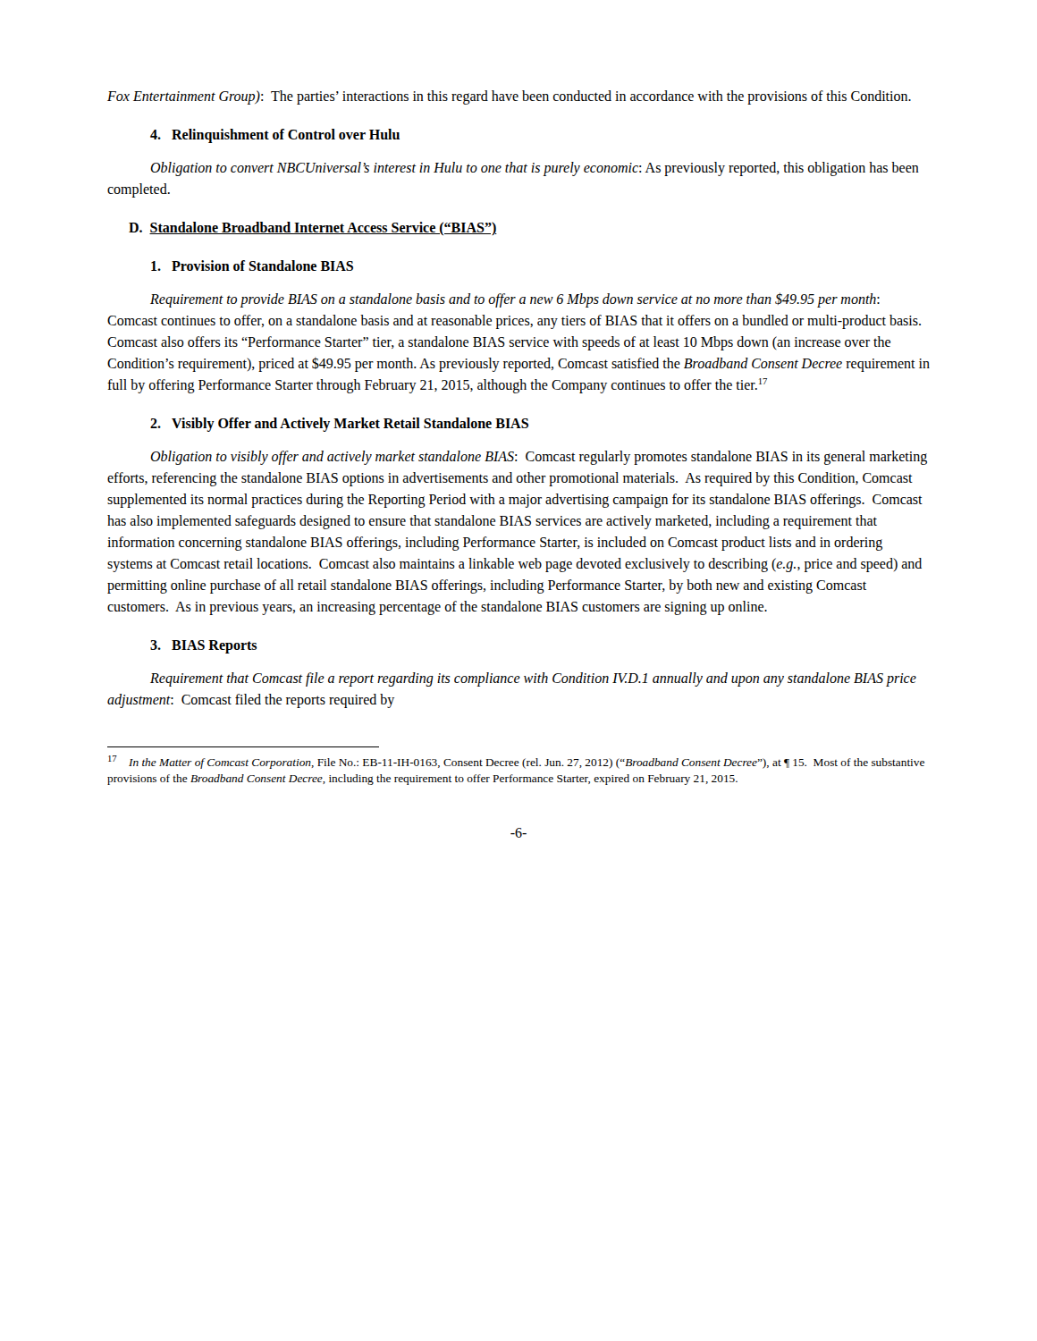Fox Entertainment Group): The parties’ interactions in this regard have been conducted in accordance with the provisions of this Condition.
4. Relinquishment of Control over Hulu
Obligation to convert NBCUniversal’s interest in Hulu to one that is purely economic: As previously reported, this obligation has been completed.
D. Standalone Broadband Internet Access Service (“BIAS”)
1. Provision of Standalone BIAS
Requirement to provide BIAS on a standalone basis and to offer a new 6 Mbps down service at no more than $49.95 per month: Comcast continues to offer, on a standalone basis and at reasonable prices, any tiers of BIAS that it offers on a bundled or multi-product basis. Comcast also offers its “Performance Starter” tier, a standalone BIAS service with speeds of at least 10 Mbps down (an increase over the Condition’s requirement), priced at $49.95 per month. As previously reported, Comcast satisfied the Broadband Consent Decree requirement in full by offering Performance Starter through February 21, 2015, although the Company continues to offer the tier.17
2. Visibly Offer and Actively Market Retail Standalone BIAS
Obligation to visibly offer and actively market standalone BIAS: Comcast regularly promotes standalone BIAS in its general marketing efforts, referencing the standalone BIAS options in advertisements and other promotional materials. As required by this Condition, Comcast supplemented its normal practices during the Reporting Period with a major advertising campaign for its standalone BIAS offerings. Comcast has also implemented safeguards designed to ensure that standalone BIAS services are actively marketed, including a requirement that information concerning standalone BIAS offerings, including Performance Starter, is included on Comcast product lists and in ordering systems at Comcast retail locations. Comcast also maintains a linkable web page devoted exclusively to describing (e.g., price and speed) and permitting online purchase of all retail standalone BIAS offerings, including Performance Starter, by both new and existing Comcast customers. As in previous years, an increasing percentage of the standalone BIAS customers are signing up online.
3. BIAS Reports
Requirement that Comcast file a report regarding its compliance with Condition IV.D.1 annually and upon any standalone BIAS price adjustment: Comcast filed the reports required by
17 In the Matter of Comcast Corporation, File No.: EB-11-IH-0163, Consent Decree (rel. Jun. 27, 2012) (“Broadband Consent Decree”), at ¶ 15. Most of the substantive provisions of the Broadband Consent Decree, including the requirement to offer Performance Starter, expired on February 21, 2015.
-6-